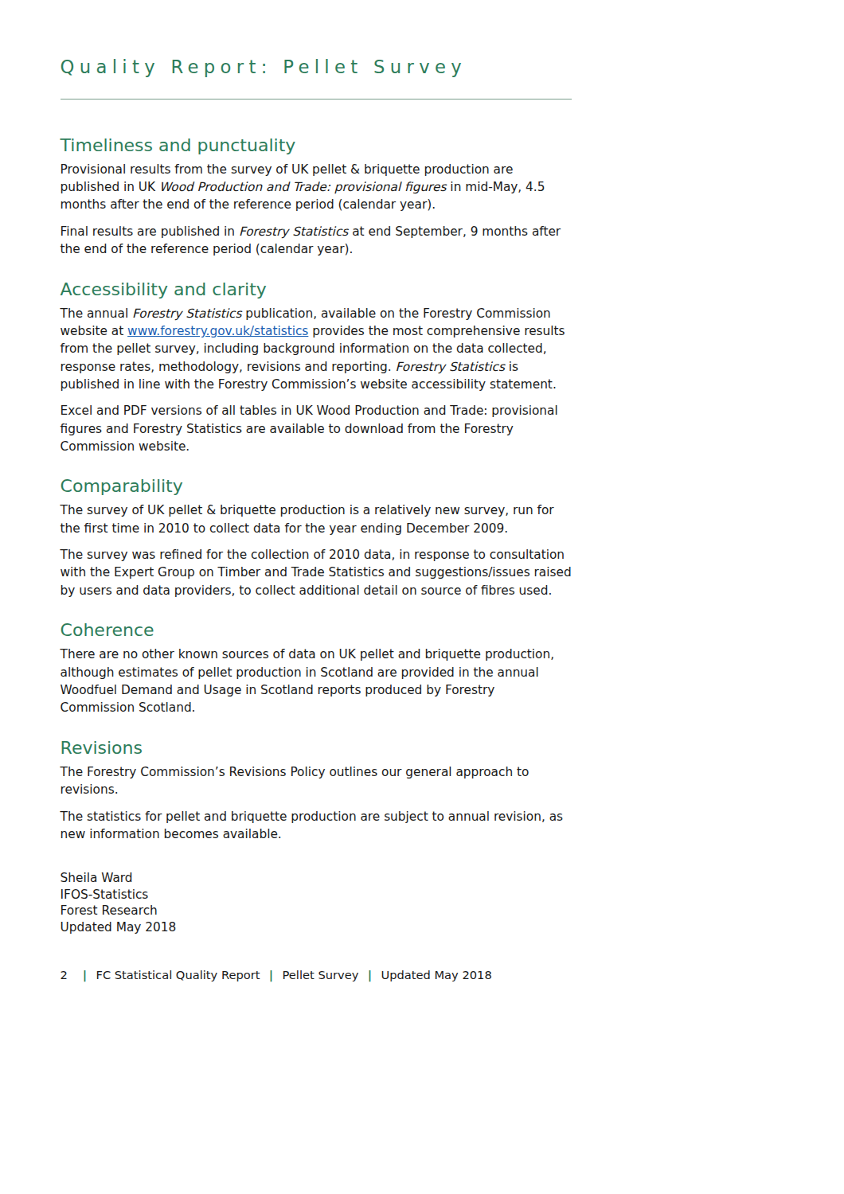Quality Report: Pellet Survey
Timeliness and punctuality
Provisional results from the survey of UK pellet & briquette production are published in UK Wood Production and Trade: provisional figures in mid-May, 4.5 months after the end of the reference period (calendar year).
Final results are published in Forestry Statistics at end September, 9 months after the end of the reference period (calendar year).
Accessibility and clarity
The annual Forestry Statistics publication, available on the Forestry Commission website at www.forestry.gov.uk/statistics provides the most comprehensive results from the pellet survey, including background information on the data collected, response rates, methodology, revisions and reporting. Forestry Statistics is published in line with the Forestry Commission’s website accessibility statement.
Excel and PDF versions of all tables in UK Wood Production and Trade: provisional figures and Forestry Statistics are available to download from the Forestry Commission website.
Comparability
The survey of UK pellet & briquette production is a relatively new survey, run for the first time in 2010 to collect data for the year ending December 2009.
The survey was refined for the collection of 2010 data, in response to consultation with the Expert Group on Timber and Trade Statistics and suggestions/issues raised by users and data providers, to collect additional detail on source of fibres used.
Coherence
There are no other known sources of data on UK pellet and briquette production, although estimates of pellet production in Scotland are provided in the annual Woodfuel Demand and Usage in Scotland reports produced by Forestry Commission Scotland.
Revisions
The Forestry Commission’s Revisions Policy outlines our general approach to revisions.
The statistics for pellet and briquette production are subject to annual revision, as new information becomes available.
Sheila Ward
IFOS-Statistics
Forest Research
Updated May 2018
2|FC Statistical Quality Report|Pellet Survey|Updated May 2018